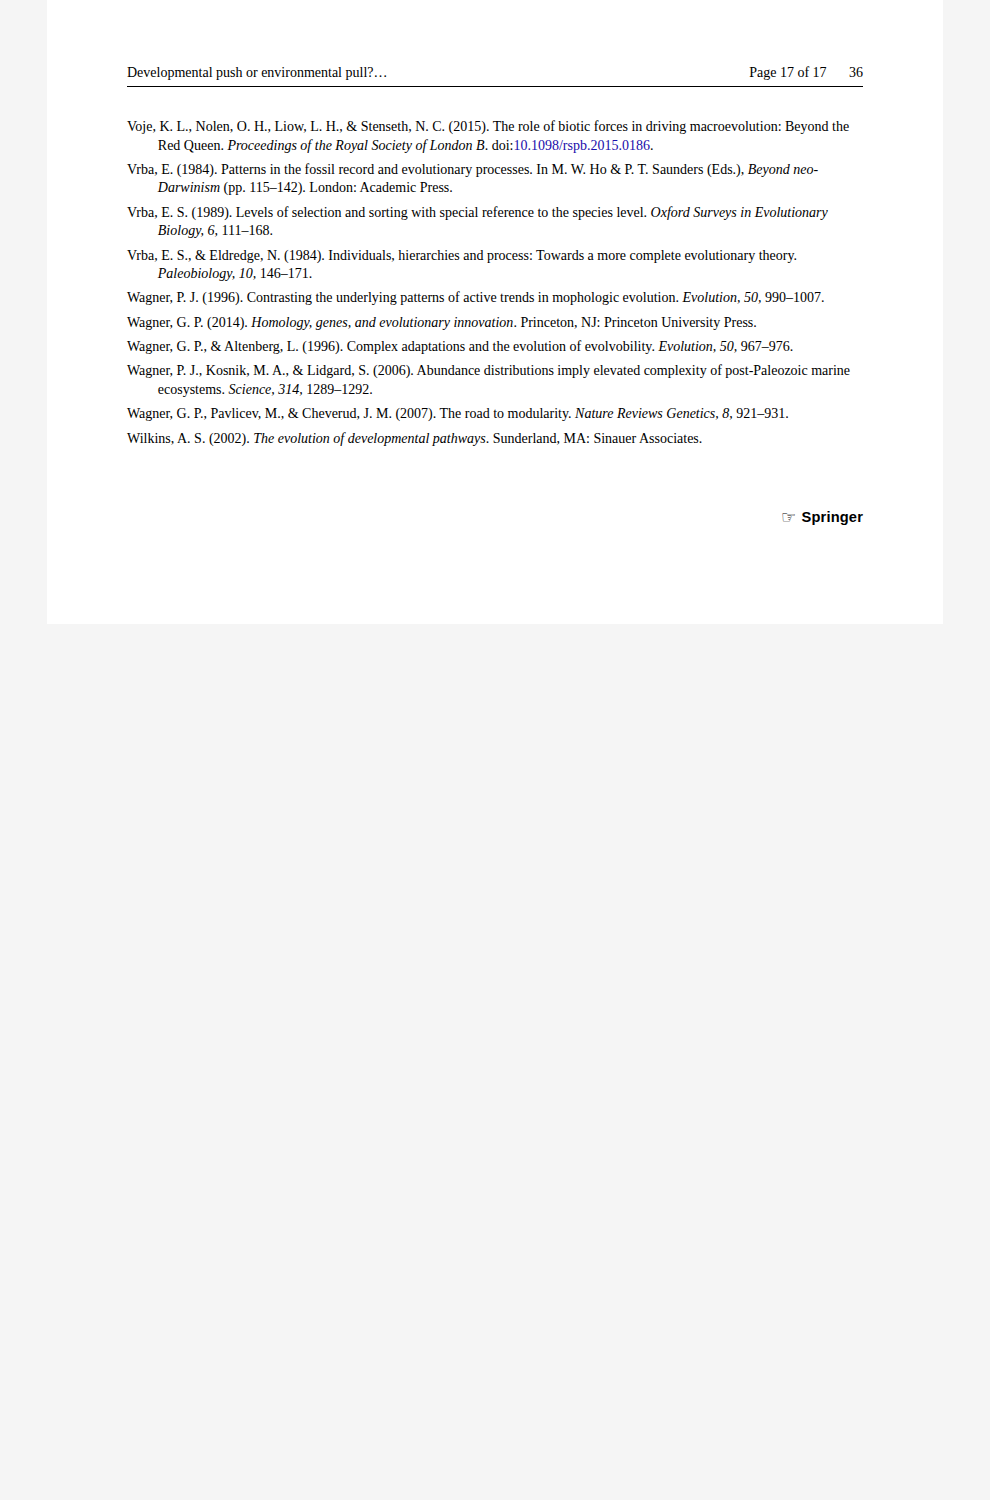Developmental push or environmental pull?… Page 17 of 1736
Voje, K. L., Nolen, O. H., Liow, L. H., & Stenseth, N. C. (2015). The role of biotic forces in driving macroevolution: Beyond the Red Queen. Proceedings of the Royal Society of London B. doi:10.1098/rspb.2015.0186.
Vrba, E. (1984). Patterns in the fossil record and evolutionary processes. In M. W. Ho & P. T. Saunders (Eds.), Beyond neo-Darwinism (pp. 115–142). London: Academic Press.
Vrba, E. S. (1989). Levels of selection and sorting with special reference to the species level. Oxford Surveys in Evolutionary Biology, 6, 111–168.
Vrba, E. S., & Eldredge, N. (1984). Individuals, hierarchies and process: Towards a more complete evolutionary theory. Paleobiology, 10, 146–171.
Wagner, P. J. (1996). Contrasting the underlying patterns of active trends in mophologic evolution. Evolution, 50, 990–1007.
Wagner, G. P. (2014). Homology, genes, and evolutionary innovation. Princeton, NJ: Princeton University Press.
Wagner, G. P., & Altenberg, L. (1996). Complex adaptations and the evolution of evolvobility. Evolution, 50, 967–976.
Wagner, P. J., Kosnik, M. A., & Lidgard, S. (2006). Abundance distributions imply elevated complexity of post-Paleozoic marine ecosystems. Science, 314, 1289–1292.
Wagner, G. P., Pavlicev, M., & Cheverud, J. M. (2007). The road to modularity. Nature Reviews Genetics, 8, 921–931.
Wilkins, A. S. (2002). The evolution of developmental pathways. Sunderland, MA: Sinauer Associates.
☞ Springer